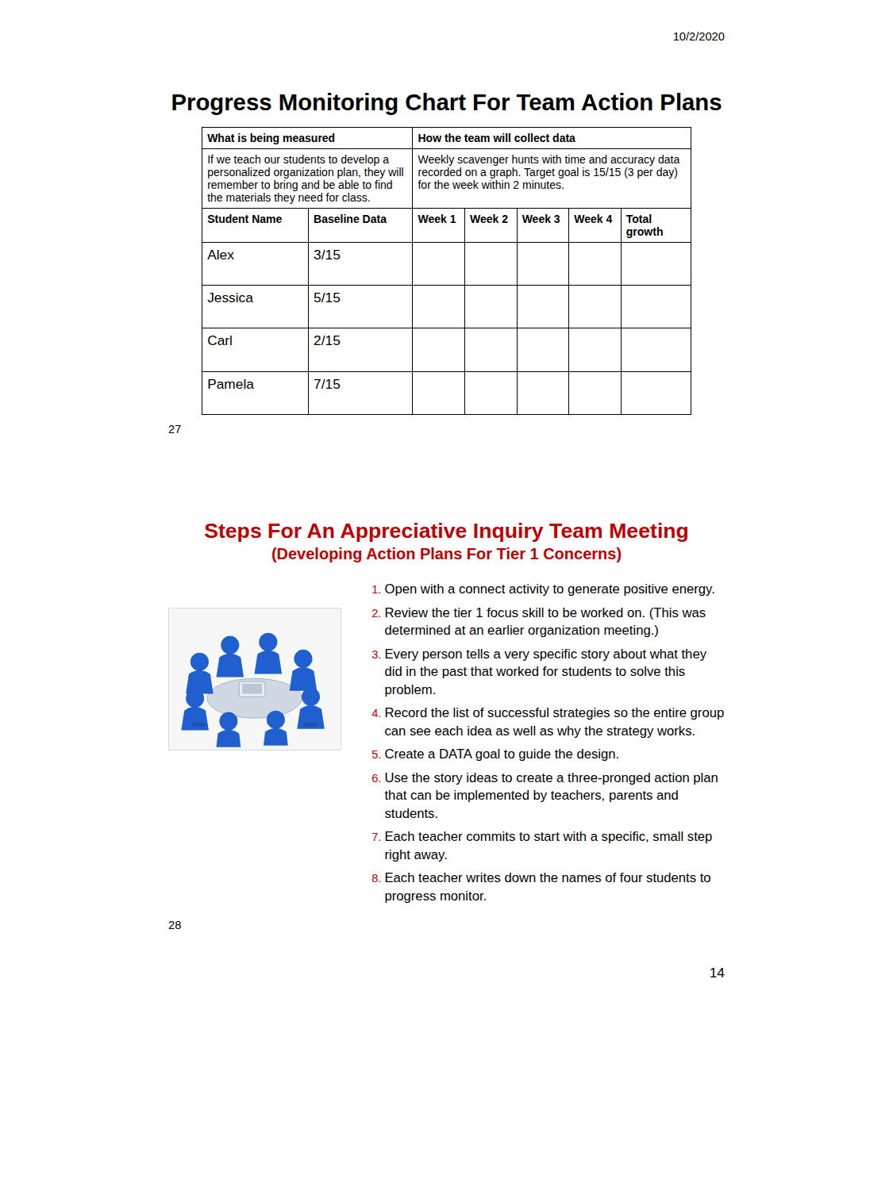10/2/2020
Progress Monitoring Chart For Team Action Plans
| What is being measured | How the team will collect data |
| If we teach our students to develop a personalized organization plan, they will remember to bring and be able to find the materials they need for class. | Weekly scavenger hunts with time and accuracy data recorded on a graph. Target goal is 15/15 (3 per day) for the week within 2 minutes. |
| Student Name | Baseline Data | Week 1 | Week 2 | Week 3 | Week 4 | Total growth |
| Alex | 3/15 | | | | | |
| Jessica | 5/15 | | | | | |
| Carl | 2/15 | | | | | |
| Pamela | 7/15 | | | | | |
27
Steps For An Appreciative Inquiry Team Meeting
(Developing Action Plans For Tier 1 Concerns)
Open with a connect activity to generate positive energy.
Review the tier 1 focus skill to be worked on. (This was determined at an earlier organization meeting.)
Every person tells a very specific story about what they did in the past that worked for students to solve this problem.
Record the list of successful strategies so the entire group can see each idea as well as why the strategy works.
Create a DATA goal to guide the design.
Use the story ideas to create a three-pronged action plan that can be implemented by teachers, parents and students.
Each teacher commits to start with a specific, small step right away.
Each teacher writes down the names of four students to progress monitor.
28
14